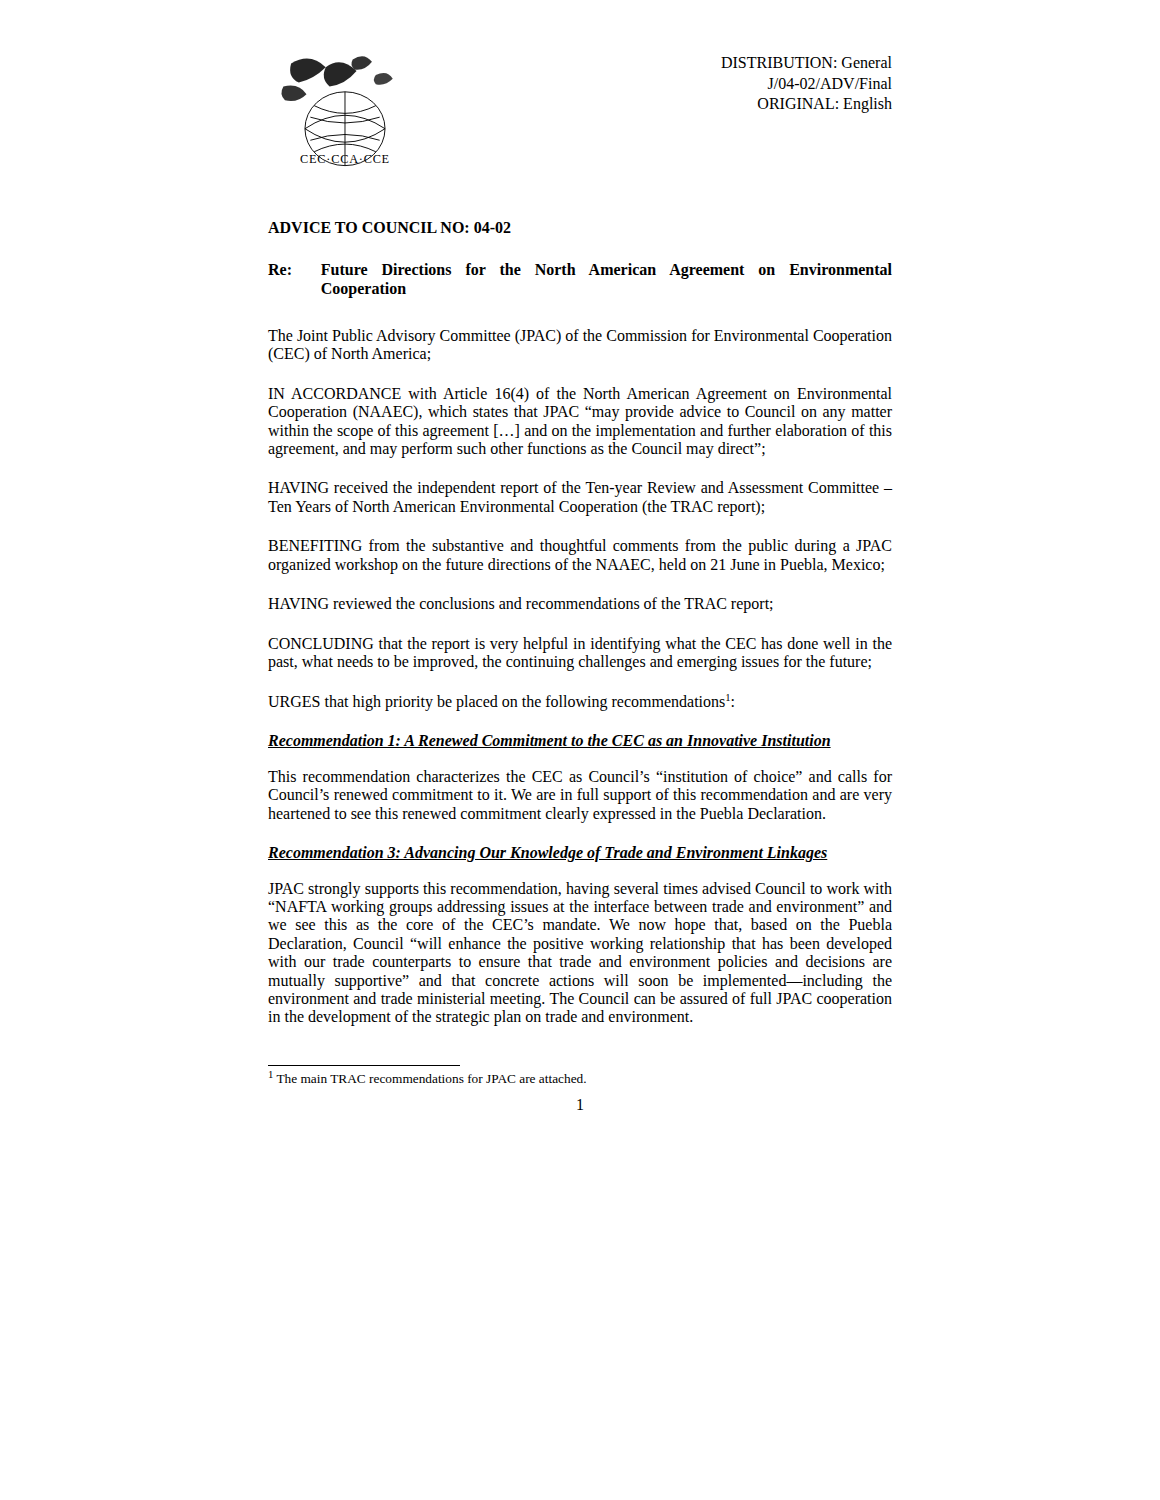DISTRIBUTION: General
J/04-02/ADV/Final
ORIGINAL: English
ADVICE TO COUNCIL NO: 04-02
Re:
Future Directions for the North American Agreement on Environmental Cooperation
The Joint Public Advisory Committee (JPAC) of the Commission for Environmental Cooperation (CEC) of North America;
IN ACCORDANCE with Article 16(4) of the North American Agreement on Environmental Cooperation (NAAEC), which states that JPAC “may provide advice to Council on any matter within the scope of this agreement […] and on the implementation and further elaboration of this agreement, and may perform such other functions as the Council may direct”;
HAVING received the independent report of the Ten-year Review and Assessment Committee – Ten Years of North American Environmental Cooperation (the TRAC report);
BENEFITING from the substantive and thoughtful comments from the public during a JPAC organized workshop on the future directions of the NAAEC, held on 21 June in Puebla, Mexico;
HAVING reviewed the conclusions and recommendations of the TRAC report;
CONCLUDING that the report is very helpful in identifying what the CEC has done well in the past, what needs to be improved, the continuing challenges and emerging issues for the future;
URGES that high priority be placed on the following recommendations1:
Recommendation 1: A Renewed Commitment to the CEC as an Innovative Institution
This recommendation characterizes the CEC as Council’s “institution of choice” and calls for Council’s renewed commitment to it. We are in full support of this recommendation and are very heartened to see this renewed commitment clearly expressed in the Puebla Declaration.
Recommendation 3: Advancing Our Knowledge of Trade and Environment Linkages
JPAC strongly supports this recommendation, having several times advised Council to work with “NAFTA working groups addressing issues at the interface between trade and environment” and we see this as the core of the CEC’s mandate. We now hope that, based on the Puebla Declaration, Council “will enhance the positive working relationship that has been developed with our trade counterparts to ensure that trade and environment policies and decisions are mutually supportive” and that concrete actions will soon be implemented—including the environment and trade ministerial meeting. The Council can be assured of full JPAC cooperation in the development of the strategic plan on trade and environment.
1 The main TRAC recommendations for JPAC are attached.
1